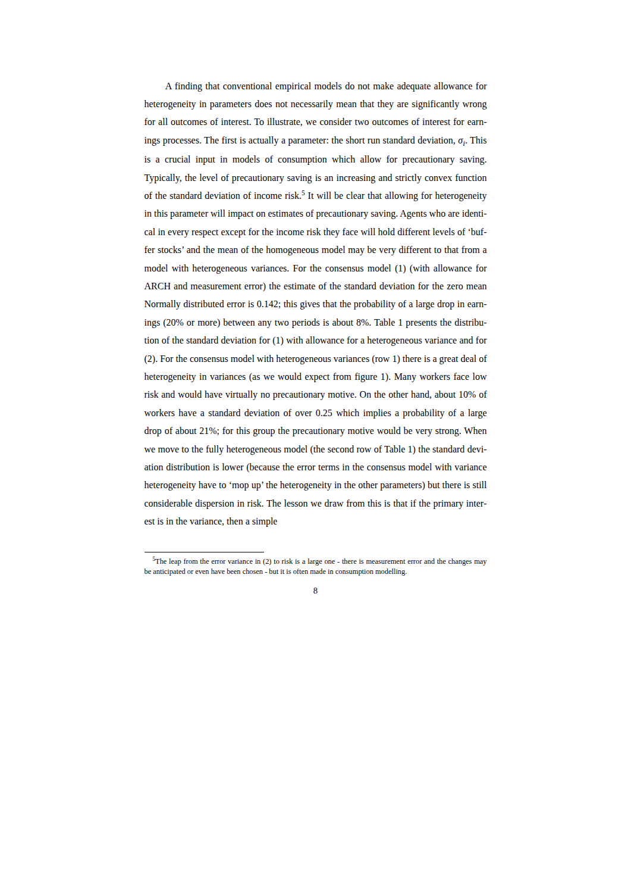A finding that conventional empirical models do not make adequate allowance for heterogeneity in parameters does not necessarily mean that they are significantly wrong for all outcomes of interest. To illustrate, we consider two outcomes of interest for earnings processes. The first is actually a parameter: the short run standard deviation, σi. This is a crucial input in models of consumption which allow for precautionary saving. Typically, the level of precautionary saving is an increasing and strictly convex function of the standard deviation of income risk.5 It will be clear that allowing for heterogeneity in this parameter will impact on estimates of precautionary saving. Agents who are identical in every respect except for the income risk they face will hold different levels of ‘buffer stocks’ and the mean of the homogeneous model may be very different to that from a model with heterogeneous variances. For the consensus model (1) (with allowance for ARCH and measurement error) the estimate of the standard deviation for the zero mean Normally distributed error is 0.142; this gives that the probability of a large drop in earnings (20% or more) between any two periods is about 8%. Table 1 presents the distribution of the standard deviation for (1) with allowance for a heterogeneous variance and for (2). For the consensus model with heterogeneous variances (row 1) there is a great deal of heterogeneity in variances (as we would expect from figure 1). Many workers face low risk and would have virtually no precautionary motive. On the other hand, about 10% of workers have a standard deviation of over 0.25 which implies a probability of a large drop of about 21%; for this group the precautionary motive would be very strong. When we move to the fully heterogeneous model (the second row of Table 1) the standard deviation distribution is lower (because the error terms in the consensus model with variance heterogeneity have to ‘mop up’ the heterogeneity in the other parameters) but there is still considerable dispersion in risk. The lesson we draw from this is that if the primary interest is in the variance, then a simple
5The leap from the error variance in (2) to risk is a large one - there is measurement error and the changes may be anticipated or even have been chosen - but it is often made in consumption modelling.
8